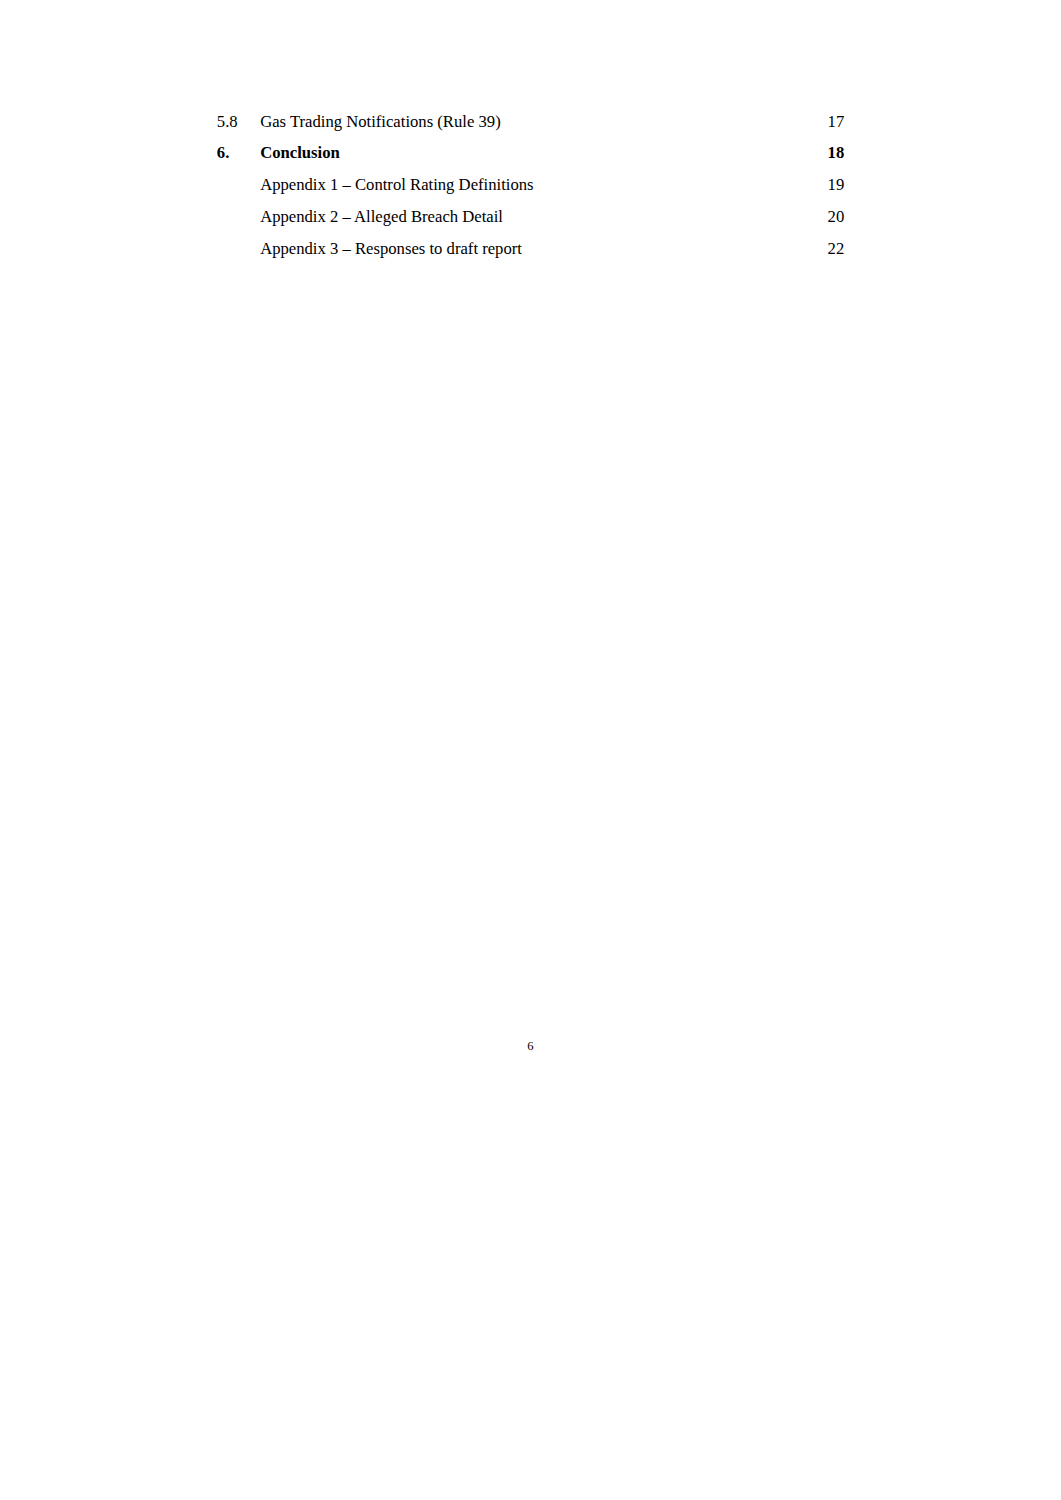| 5.8 | Gas Trading Notifications (Rule 39) | 17 |
| 6. | Conclusion | 18 |
| | Appendix 1 – Control Rating Definitions | 19 |
| | Appendix 2 – Alleged Breach Detail | 20 |
| | Appendix 3 – Responses to draft report | 22 |
6